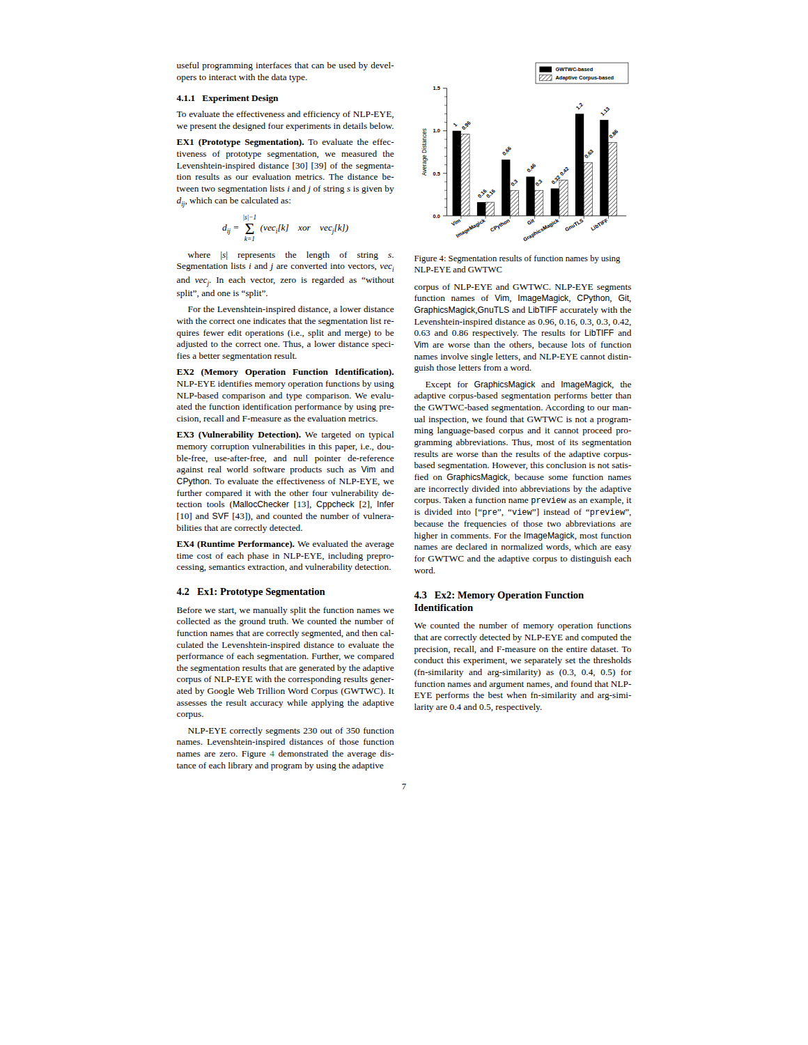useful programming interfaces that can be used by developers to interact with the data type.
4.1.1 Experiment Design
To evaluate the effectiveness and efficiency of NLP-EYE, we present the designed four experiments in details below.
EX1 (Prototype Segmentation). To evaluate the effectiveness of prototype segmentation, we measured the Levenshtein-inspired distance [30] [39] of the segmentation results as our evaluation metrics. The distance between two segmentation lists i and j of string s is given by dij, which can be calculated as:
dij = |s|−1 Σ k=1 (veci[k] xor vecj[k])
where |s| represents the length of string s. Segmentation lists i and j are converted into vectors, veci and vecj. In each vector, zero is regarded as “without split”, and one is “split”.
For the Levenshtein-inspired distance, a lower distance with the correct one indicates that the segmentation list requires fewer edit operations (i.e., split and merge) to be adjusted to the correct one. Thus, a lower distance specifies a better segmentation result.
EX2 (Memory Operation Function Identification). NLP-EYE identifies memory operation functions by using NLP-based comparison and type comparison. We evaluated the function identification performance by using precision, recall and F-measure as the evaluation metrics.
EX3 (Vulnerability Detection). We targeted on typical memory corruption vulnerabilities in this paper, i.e., double-free, use-after-free, and null pointer de-reference against real world software products such as Vim and CPython. To evaluate the effectiveness of NLP-EYE, we further compared it with the other four vulnerability detection tools (MallocChecker [13], Cppcheck [2], Infer [10] and SVF [43]), and counted the number of vulnerabilities that are correctly detected.
EX4 (Runtime Performance). We evaluated the average time cost of each phase in NLP-EYE, including preprocessing, semantics extraction, and vulnerability detection.
4.2 Ex1: Prototype Segmentation
Before we start, we manually split the function names we collected as the ground truth. We counted the number of function names that are correctly segmented, and then calculated the Levenshtein-inspired distance to evaluate the performance of each segmentation. Further, we compared the segmentation results that are generated by the adaptive corpus of NLP-EYE with the corresponding results generated by Google Web Trillion Word Corpus (GWTWC). It assesses the result accuracy while applying the adaptive corpus.
NLP-EYE correctly segments 230 out of 350 function names. Levenshtein-inspired distances of those function names are zero. Figure 4 demonstrated the average distance of each library and program by using the adaptive
GWTWC-based Adaptive Corpus-based 0.0 0.5 1.0 1.5 Average Distances 1 0.96 0.16 0.16 0.66 0.3 0.46 0.3 0.32 0.42 1.2 0.63 1.13 0.86 Vim ImageMagick CPython Git GraphicsMagick GnuTLS LibTIFF
Figure 4: Segmentation results of function names by using NLP-EYE and GWTWC
corpus of NLP-EYE and GWTWC. NLP-EYE segments function names of Vim, ImageMagick, CPython, Git, GraphicsMagick,GnuTLS and LibTIFF accurately with the Levenshtein-inspired distance as 0.96, 0.16, 0.3, 0.3, 0.42, 0.63 and 0.86 respectively. The results for LibTIFF and Vim are worse than the others, because lots of function names involve single letters, and NLP-EYE cannot distinguish those letters from a word.
Except for GraphicsMagick and ImageMagick, the adaptive corpus-based segmentation performs better than the GWTWC-based segmentation. According to our manual inspection, we found that GWTWC is not a programming language-based corpus and it cannot proceed programming abbreviations. Thus, most of its segmentation results are worse than the results of the adaptive corpus-based segmentation. However, this conclusion is not satisfied on GraphicsMagick, because some function names are incorrectly divided into abbreviations by the adaptive corpus. Taken a function name preview as an example, it is divided into [“pre”, “view”] instead of “preview”, because the frequencies of those two abbreviations are higher in comments. For the ImageMagick, most function names are declared in normalized words, which are easy for GWTWC and the adaptive corpus to distinguish each word.
4.3 Ex2: Memory Operation Function Identification
We counted the number of memory operation functions that are correctly detected by NLP-EYE and computed the precision, recall, and F-measure on the entire dataset. To conduct this experiment, we separately set the thresholds (fn-similarity and arg-similarity) as (0.3, 0.4, 0.5) for function names and argument names, and found that NLP-EYE performs the best when fn-similarity and arg-similarity are 0.4 and 0.5, respectively.
7